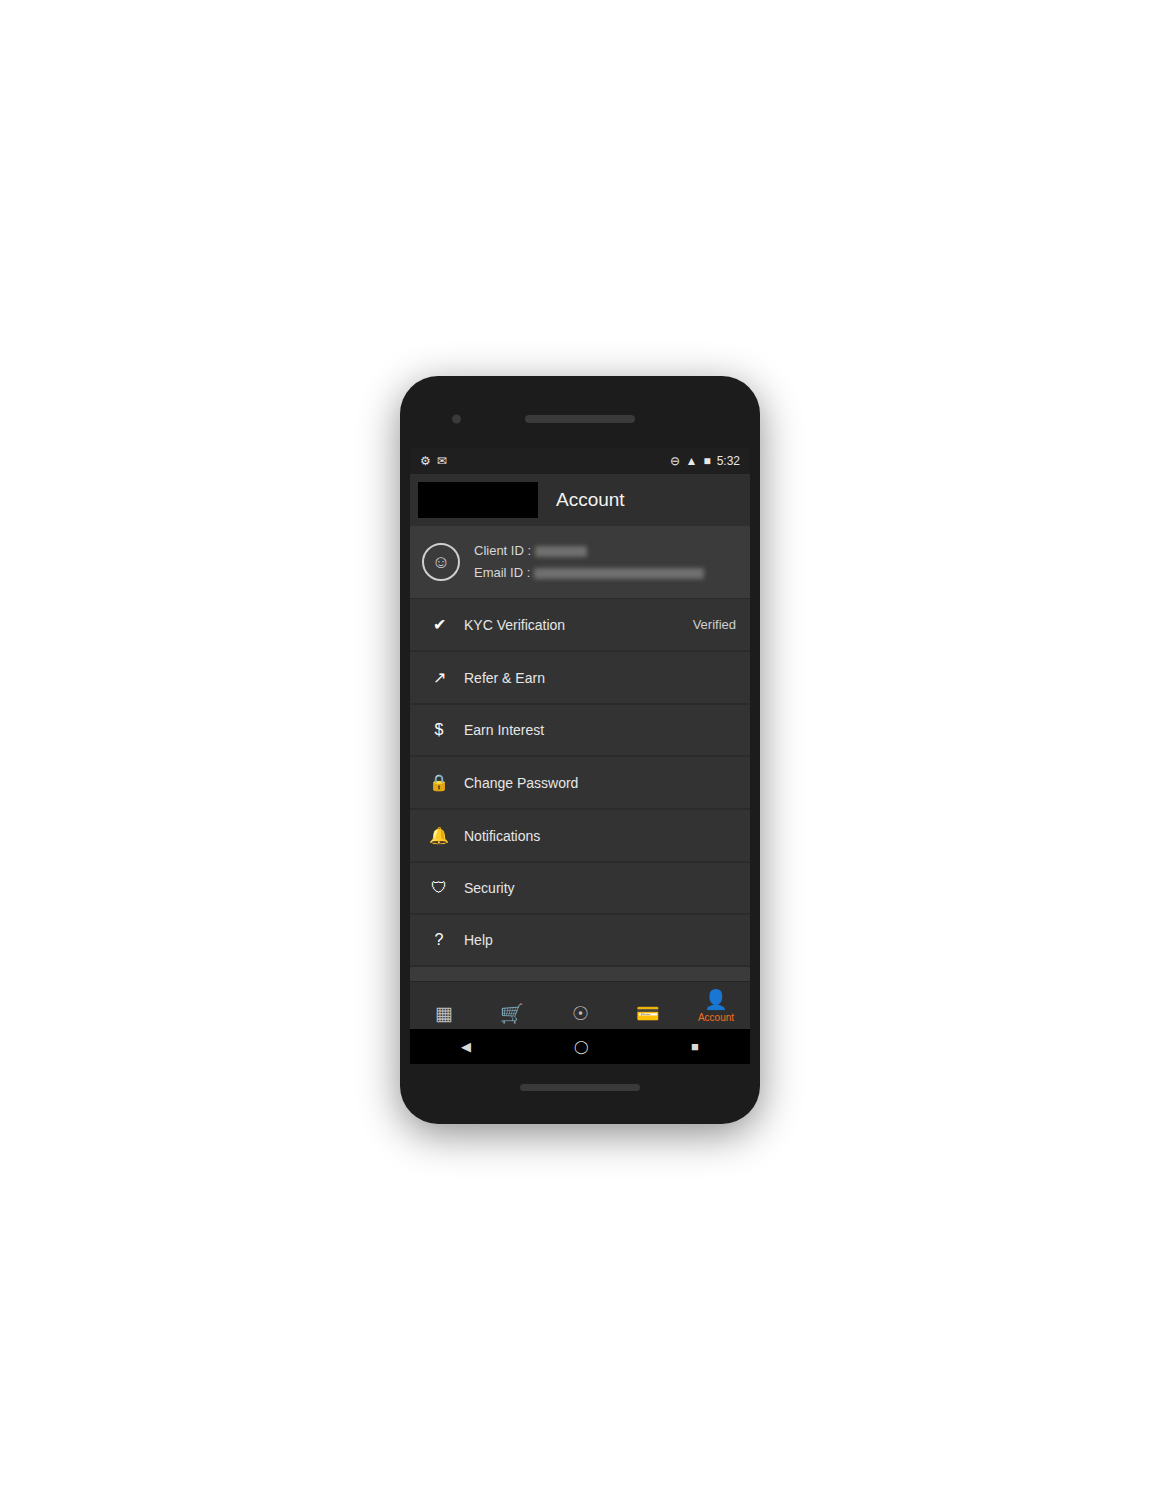⚙ ✉
⊖ ▲ ■ 5:32
Account
☺
Client ID :
Email ID :
✔ KYC Verification Verified
↗ Refer & Earn
$ Earn Interest
🔒 Change Password
🔔 Notifications
🛡 Security
? Help
▦ 🛒 ☉ 💳 👤 Account
◀ ◯ ■